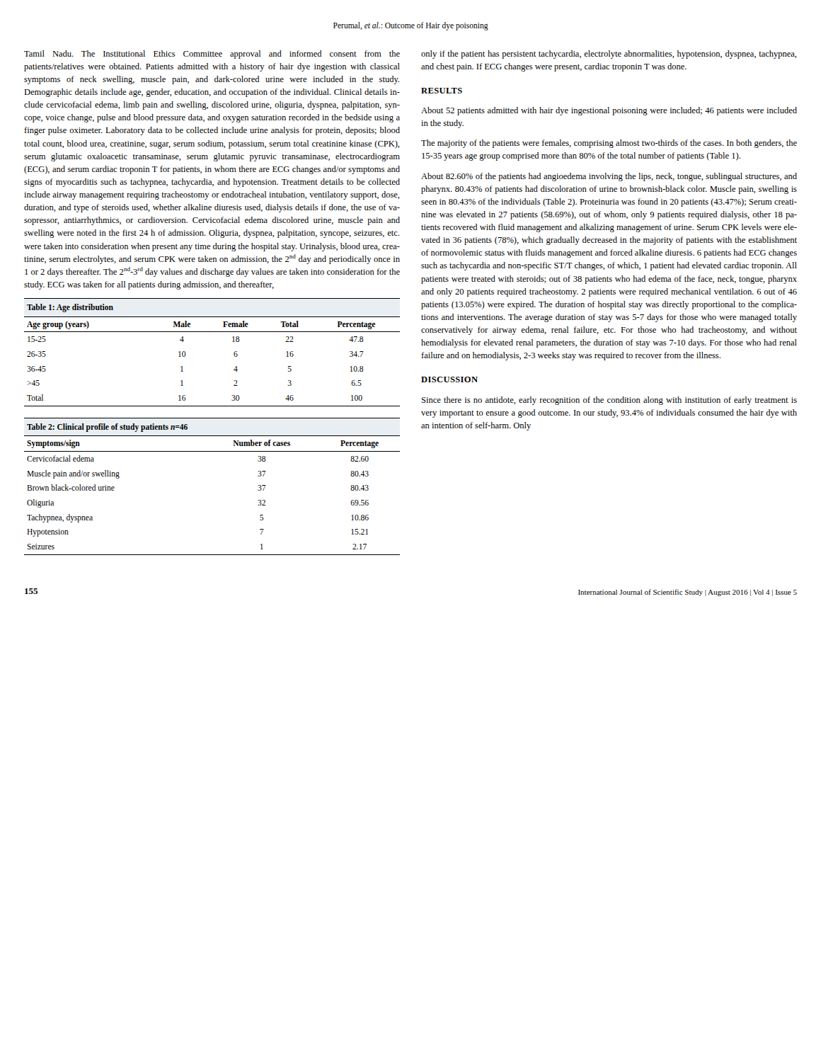Perumal, et al.: Outcome of Hair dye poisoning
Tamil Nadu. The Institutional Ethics Committee approval and informed consent from the patients/relatives were obtained. Patients admitted with a history of hair dye ingestion with classical symptoms of neck swelling, muscle pain, and dark-colored urine were included in the study. Demographic details include age, gender, education, and occupation of the individual. Clinical details include cervicofacial edema, limb pain and swelling, discolored urine, oliguria, dyspnea, palpitation, syncope, voice change, pulse and blood pressure data, and oxygen saturation recorded in the bedside using a finger pulse oximeter. Laboratory data to be collected include urine analysis for protein, deposits; blood total count, blood urea, creatinine, sugar, serum sodium, potassium, serum total creatinine kinase (CPK), serum glutamic oxaloacetic transaminase, serum glutamic pyruvic transaminase, electrocardiogram (ECG), and serum cardiac troponin T for patients, in whom there are ECG changes and/or symptoms and signs of myocarditis such as tachypnea, tachycardia, and hypotension. Treatment details to be collected include airway management requiring tracheostomy or endotracheal intubation, ventilatory support, dose, duration, and type of steroids used, whether alkaline diuresis used, dialysis details if done, the use of vasopressor, antiarrhythmics, or cardioversion. Cervicofacial edema discolored urine, muscle pain and swelling were noted in the first 24 h of admission. Oliguria, dyspnea, palpitation, syncope, seizures, etc. were taken into consideration when present any time during the hospital stay. Urinalysis, blood urea, creatinine, serum electrolytes, and serum CPK were taken on admission, the 2nd day and periodically once in 1 or 2 days thereafter. The 2nd-3rd day values and discharge day values are taken into consideration for the study. ECG was taken for all patients during admission, and thereafter,
Table 1: Age distribution
| Age group (years) | Male | Female | Total | Percentage |
| --- | --- | --- | --- | --- |
| 15-25 | 4 | 18 | 22 | 47.8 |
| 26-35 | 10 | 6 | 16 | 34.7 |
| 36-45 | 1 | 4 | 5 | 10.8 |
| >45 | 1 | 2 | 3 | 6.5 |
| Total | 16 | 30 | 46 | 100 |
Table 2: Clinical profile of study patients n =46
| Symptoms/sign | Number of cases | Percentage |
| --- | --- | --- |
| Cervicofacial edema | 38 | 82.60 |
| Muscle pain and/or swelling | 37 | 80.43 |
| Brown black-colored urine | 37 | 80.43 |
| Oliguria | 32 | 69.56 |
| Tachypnea, dyspnea | 5 | 10.86 |
| Hypotension | 7 | 15.21 |
| Seizures | 1 | 2.17 |
only if the patient has persistent tachycardia, electrolyte abnormalities, hypotension, dyspnea, tachypnea, and chest pain. If ECG changes were present, cardiac troponin T was done.
Results
About 52 patients admitted with hair dye ingestional poisoning were included; 46 patients were included in the study.
The majority of the patients were females, comprising almost two-thirds of the cases. In both genders, the 15-35 years age group comprised more than 80% of the total number of patients (Table 1).
About 82.60% of the patients had angioedema involving the lips, neck, tongue, sublingual structures, and pharynx. 80.43% of patients had discoloration of urine to brownish-black color. Muscle pain, swelling is seen in 80.43% of the individuals (Table 2). Proteinuria was found in 20 patients (43.47%); Serum creatinine was elevated in 27 patients (58.69%), out of whom, only 9 patients required dialysis, other 18 patients recovered with fluid management and alkalizing management of urine. Serum CPK levels were elevated in 36 patients (78%), which gradually decreased in the majority of patients with the establishment of normovolemic status with fluids management and forced alkaline diuresis. 6 patients had ECG changes such as tachycardia and non-specific ST/T changes, of which, 1 patient had elevated cardiac troponin. All patients were treated with steroids; out of 38 patients who had edema of the face, neck, tongue, pharynx and only 20 patients required tracheostomy. 2 patients were required mechanical ventilation. 6 out of 46 patients (13.05%) were expired. The duration of hospital stay was directly proportional to the complications and interventions. The average duration of stay was 5-7 days for those who were managed totally conservatively for airway edema, renal failure, etc. For those who had tracheostomy, and without hemodialysis for elevated renal parameters, the duration of stay was 7-10 days. For those who had renal failure and on hemodialysis, 2-3 weeks stay was required to recover from the illness.
Discussion
Since there is no antidote, early recognition of the condition along with institution of early treatment is very important to ensure a good outcome. In our study, 93.4% of individuals consumed the hair dye with an intention of self-harm. Only
155
International Journal of Scientific Study | August 2016 | Vol 4 | Issue 5